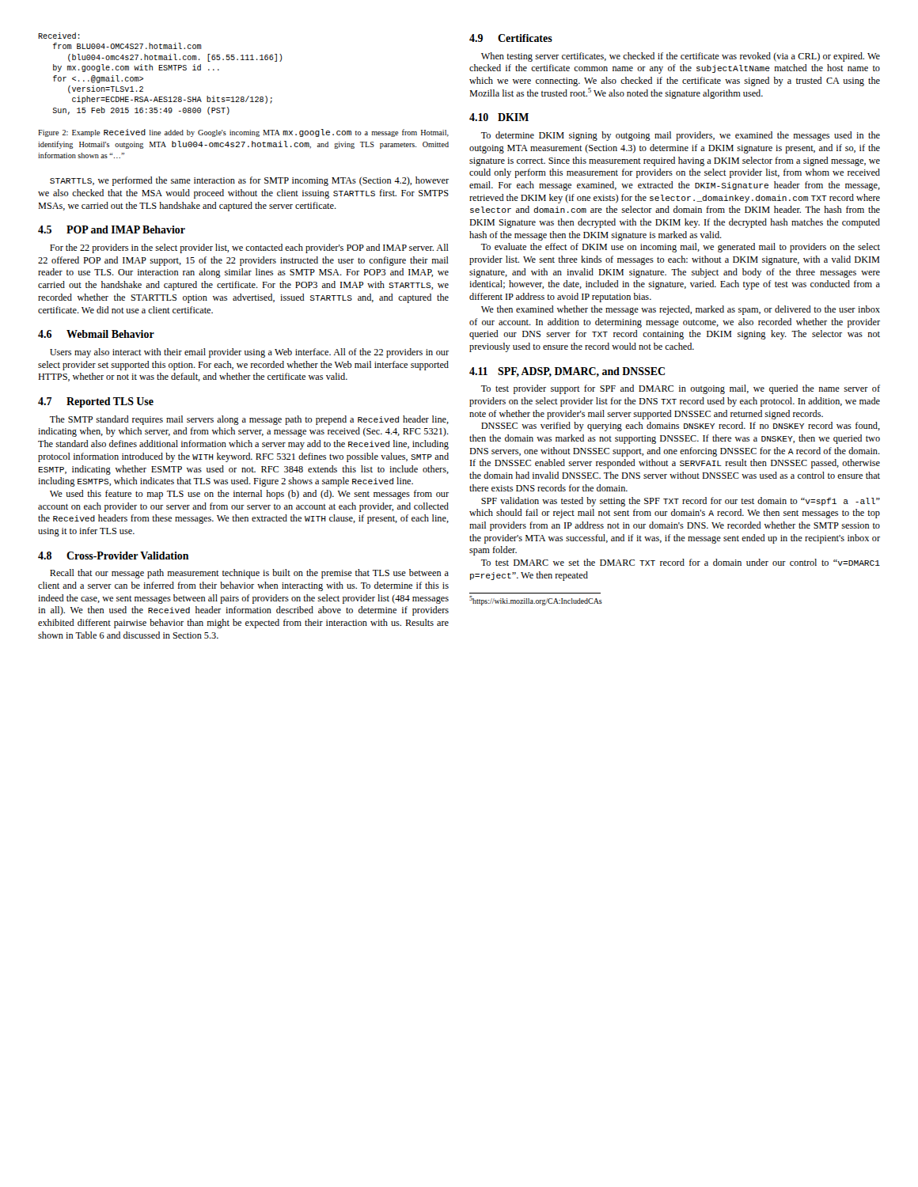Received:
   from BLU004-OMC4S27.hotmail.com
      (blu004-omc4s27.hotmail.com. [65.55.111.166])
   by mx.google.com with ESMTPS id ...
   for <...@gmail.com>
      (version=TLSv1.2
       cipher=ECDHE-RSA-AES128-SHA bits=128/128);
   Sun, 15 Feb 2015 16:35:49 -0800 (PST)
Figure 2: Example Received line added by Google's incoming MTA mx.google.com to a message from Hotmail, identifying Hotmail's outgoing MTA blu004-omc4s27.hotmail.com, and giving TLS parameters. Omitted information shown as “…”
STARTTLS, we performed the same interaction as for SMTP incoming MTAs (Section 4.2), however we also checked that the MSA would proceed without the client issuing STARTTLS first. For SMTPS MSAs, we carried out the TLS handshake and captured the server certificate.
4.5 POP and IMAP Behavior
For the 22 providers in the select provider list, we contacted each provider's POP and IMAP server. All 22 offered POP and IMAP support, 15 of the 22 providers instructed the user to configure their mail reader to use TLS. Our interaction ran along similar lines as SMTP MSA. For POP3 and IMAP, we carried out the handshake and captured the certificate. For the POP3 and IMAP with STARTTLS, we recorded whether the STARTTLS option was advertised, issued STARTTLS and, and captured the certificate. We did not use a client certificate.
4.6 Webmail Behavior
Users may also interact with their email provider using a Web interface. All of the 22 providers in our select provider set supported this option. For each, we recorded whether the Web mail interface supported HTTPS, whether or not it was the default, and whether the certificate was valid.
4.7 Reported TLS Use
The SMTP standard requires mail servers along a message path to prepend a Received header line, indicating when, by which server, and from which server, a message was received (Sec. 4.4, RFC 5321). The standard also defines additional information which a server may add to the Received line, including protocol information introduced by the WITH keyword. RFC 5321 defines two possible values, SMTP and ESMTP, indicating whether ESMTP was used or not. RFC 3848 extends this list to include others, including ESMTPS, which indicates that TLS was used. Figure 2 shows a sample Received line.
We used this feature to map TLS use on the internal hops (b) and (d). We sent messages from our account on each provider to our server and from our server to an account at each provider, and collected the Received headers from these messages. We then extracted the WITH clause, if present, of each line, using it to infer TLS use.
4.8 Cross-Provider Validation
Recall that our message path measurement technique is built on the premise that TLS use between a client and a server can be inferred from their behavior when interacting with us. To determine if this is indeed the case, we sent messages between all pairs of providers on the select provider list (484 messages in all). We then used the Received header information described above to determine if providers exhibited different pairwise behavior than might be expected from their interaction with us. Results are shown in Table 6 and discussed in Section 5.3.
4.9 Certificates
When testing server certificates, we checked if the certificate was revoked (via a CRL) or expired. We checked if the certificate common name or any of the subjectAltName matched the host name to which we were connecting. We also checked if the certificate was signed by a trusted CA using the Mozilla list as the trusted root.5 We also noted the signature algorithm used.
4.10 DKIM
To determine DKIM signing by outgoing mail providers, we examined the messages used in the outgoing MTA measurement (Section 4.3) to determine if a DKIM signature is present, and if so, if the signature is correct. Since this measurement required having a DKIM selector from a signed message, we could only perform this measurement for providers on the select provider list, from whom we received email. For each message examined, we extracted the DKIM-Signature header from the message, retrieved the DKIM key (if one exists) for the selector._domainkey.domain.com TXT record where selector and domain.com are the selector and domain from the DKIM header. The hash from the DKIM Signature was then decrypted with the DKIM key. If the decrypted hash matches the computed hash of the message then the DKIM signature is marked as valid.
To evaluate the effect of DKIM use on incoming mail, we generated mail to providers on the select provider list. We sent three kinds of messages to each: without a DKIM signature, with a valid DKIM signature, and with an invalid DKIM signature. The subject and body of the three messages were identical; however, the date, included in the signature, varied. Each type of test was conducted from a different IP address to avoid IP reputation bias.
We then examined whether the message was rejected, marked as spam, or delivered to the user inbox of our account. In addition to determining message outcome, we also recorded whether the provider queried our DNS server for TXT record containing the DKIM signing key. The selector was not previously used to ensure the record would not be cached.
4.11 SPF, ADSP, DMARC, and DNSSEC
To test provider support for SPF and DMARC in outgoing mail, we queried the name server of providers on the select provider list for the DNS TXT record used by each protocol. In addition, we made note of whether the provider's mail server supported DNSSEC and returned signed records.
DNSSEC was verified by querying each domains DNSKEY record. If no DNSKEY record was found, then the domain was marked as not supporting DNSSEC. If there was a DNSKEY, then we queried two DNS servers, one without DNSSEC support, and one enforcing DNSSEC for the A record of the domain. If the DNSSEC enabled server responded without a SERVFAIL result then DNSSEC passed, otherwise the domain had invalid DNSSEC. The DNS server without DNSSEC was used as a control to ensure that there exists DNS records for the domain.
SPF validation was tested by setting the SPF TXT record for our test domain to “v=spf1 a -all” which should fail or reject mail not sent from our domain's A record. We then sent messages to the top mail providers from an IP address not in our domain's DNS. We recorded whether the SMTP session to the provider's MTA was successful, and if it was, if the message sent ended up in the recipient's inbox or spam folder.
To test DMARC we set the DMARC TXT record for a domain under our control to “v=DMARC1 p=reject”. We then repeated
5https://wiki.mozilla.org/CA:IncludedCAs